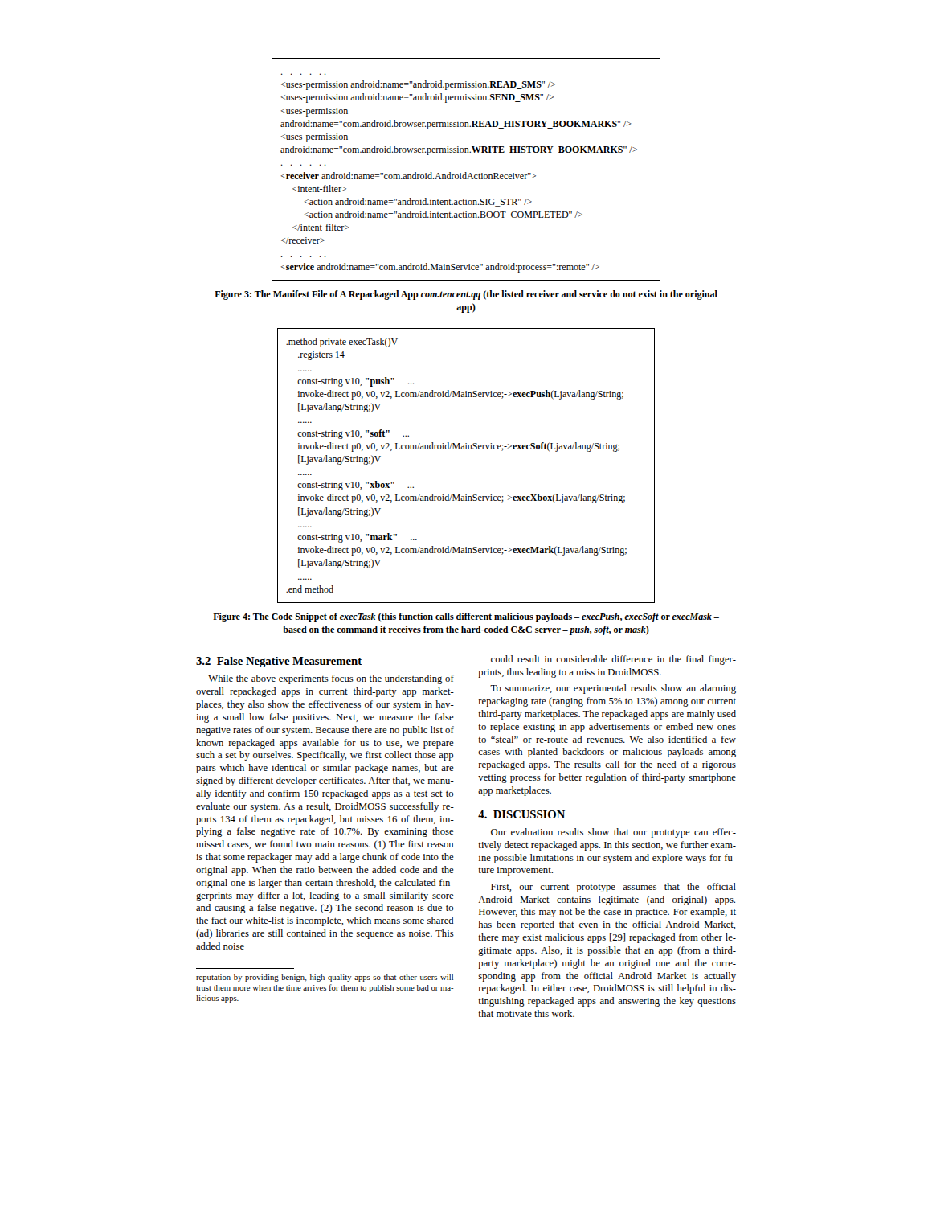. . . . ..
<uses-permission android:name="android.permission.READ_SMS" />
<uses-permission android:name="android.permission.SEND_SMS" />
<uses-permission android:name="com.android.browser.permission.READ_HISTORY_BOOKMARKS" />
<uses-permission android:name="com.android.browser.permission.WRITE_HISTORY_BOOKMARKS" />
. . . . ..
<receiver android:name="com.android.AndroidActionReceiver">
<intent-filter>
<action android:name="android.intent.action.SIG_STR" />
<action android:name="android.intent.action.BOOT_COMPLETED" />
</intent-filter>
</receiver>
. . . . ..
<service android:name="com.android.MainService" android:process=":remote" />
Figure 3: The Manifest File of A Repackaged App com.tencent.qq (the listed receiver and service do not exist in the original app)
.method private execTask()V
.registers 14
......
const-string v10, "push" ...
invoke-direct p0, v0, v2, Lcom/android/MainService;->execPush(Ljava/lang/String;[Ljava/lang/String;)V
......
const-string v10, "soft" ...
invoke-direct p0, v0, v2, Lcom/android/MainService;->execSoft(Ljava/lang/String;[Ljava/lang/String;)V
......
const-string v10, "xbox" ...
invoke-direct p0, v0, v2, Lcom/android/MainService;->execXbox(Ljava/lang/String;[Ljava/lang/String;)V
......
const-string v10, "mark" ...
invoke-direct p0, v0, v2, Lcom/android/MainService;->execMark(Ljava/lang/String;[Ljava/lang/String;)V
......
.end method
Figure 4: The Code Snippet of execTask (this function calls different malicious payloads – execPush, execSoft or execMask – based on the command it receives from the hard-coded C&C server – push, soft, or mask)
3.2 False Negative Measurement
While the above experiments focus on the understanding of overall repackaged apps in current third-party app marketplaces, they also show the effectiveness of our system in having a small low false positives. Next, we measure the false negative rates of our system. Because there are no public list of known repackaged apps available for us to use, we prepare such a set by ourselves. Specifically, we first collect those app pairs which have identical or similar package names, but are signed by different developer certificates. After that, we manually identify and confirm 150 repackaged apps as a test set to evaluate our system. As a result, DroidMOSS successfully reports 134 of them as repackaged, but misses 16 of them, implying a false negative rate of 10.7%. By examining those missed cases, we found two main reasons. (1) The first reason is that some repackager may add a large chunk of code into the original app. When the ratio between the added code and the original one is larger than certain threshold, the calculated fingerprints may differ a lot, leading to a small similarity score and causing a false negative. (2) The second reason is due to the fact our white-list is incomplete, which means some shared (ad) libraries are still contained in the sequence as noise. This added noise
reputation by providing benign, high-quality apps so that other users will trust them more when the time arrives for them to publish some bad or malicious apps.
could result in considerable difference in the final fingerprints, thus leading to a miss in DroidMOSS.
To summarize, our experimental results show an alarming repackaging rate (ranging from 5% to 13%) among our current third-party marketplaces. The repackaged apps are mainly used to replace existing in-app advertisements or embed new ones to “steal” or re-route ad revenues. We also identified a few cases with planted backdoors or malicious payloads among repackaged apps. The results call for the need of a rigorous vetting process for better regulation of third-party smartphone app marketplaces.
4. DISCUSSION
Our evaluation results show that our prototype can effectively detect repackaged apps. In this section, we further examine possible limitations in our system and explore ways for future improvement.
First, our current prototype assumes that the official Android Market contains legitimate (and original) apps. However, this may not be the case in practice. For example, it has been reported that even in the official Android Market, there may exist malicious apps [29] repackaged from other legitimate apps. Also, it is possible that an app (from a third-party marketplace) might be an original one and the corresponding app from the official Android Market is actually repackaged. In either case, DroidMOSS is still helpful in distinguishing repackaged apps and answering the key questions that motivate this work.